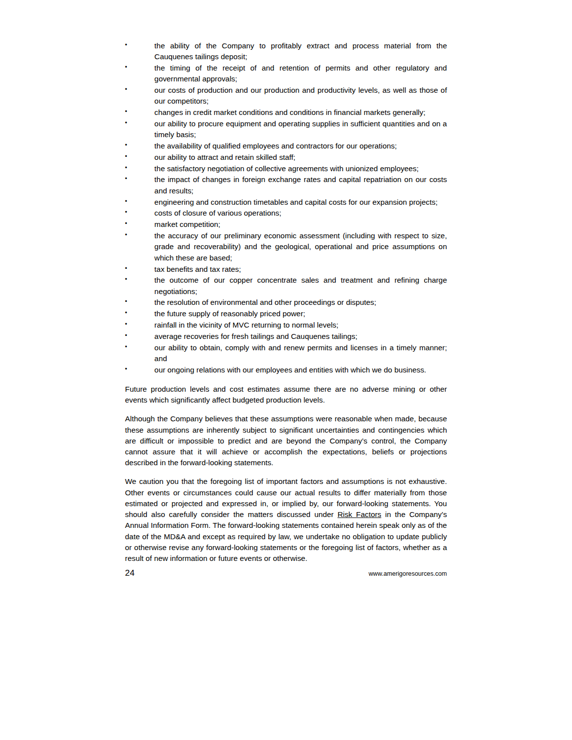the ability of the Company to profitably extract and process material from the Cauquenes tailings deposit;
the timing of the receipt of and retention of permits and other regulatory and governmental approvals;
our costs of production and our production and productivity levels, as well as those of our competitors;
changes in credit market conditions and conditions in financial markets generally;
our ability to procure equipment and operating supplies in sufficient quantities and on a timely basis;
the availability of qualified employees and contractors for our operations;
our ability to attract and retain skilled staff;
the satisfactory negotiation of collective agreements with unionized employees;
the impact of changes in foreign exchange rates and capital repatriation on our costs and results;
engineering and construction timetables and capital costs for our expansion projects;
costs of closure of various operations;
market competition;
the accuracy of our preliminary economic assessment (including with respect to size, grade and recoverability) and the geological, operational and price assumptions on which these are based;
tax benefits and tax rates;
the outcome of our copper concentrate sales and treatment and refining charge negotiations;
the resolution of environmental and other proceedings or disputes;
the future supply of reasonably priced power;
rainfall in the vicinity of MVC returning to normal levels;
average recoveries for fresh tailings and Cauquenes tailings;
our ability to obtain, comply with and renew permits and licenses in a timely manner; and
our ongoing relations with our employees and entities with which we do business.
Future production levels and cost estimates assume there are no adverse mining or other events which significantly affect budgeted production levels.
Although the Company believes that these assumptions were reasonable when made, because these assumptions are inherently subject to significant uncertainties and contingencies which are difficult or impossible to predict and are beyond the Company’s control, the Company cannot assure that it will achieve or accomplish the expectations, beliefs or projections described in the forward-looking statements.
We caution you that the foregoing list of important factors and assumptions is not exhaustive. Other events or circumstances could cause our actual results to differ materially from those estimated or projected and expressed in, or implied by, our forward-looking statements. You should also carefully consider the matters discussed under Risk Factors in the Company’s Annual Information Form. The forward-looking statements contained herein speak only as of the date of the MD&A and except as required by law, we undertake no obligation to update publicly or otherwise revise any forward-looking statements or the foregoing list of factors, whether as a result of new information or future events or otherwise.
24 www.amerigoresources.com